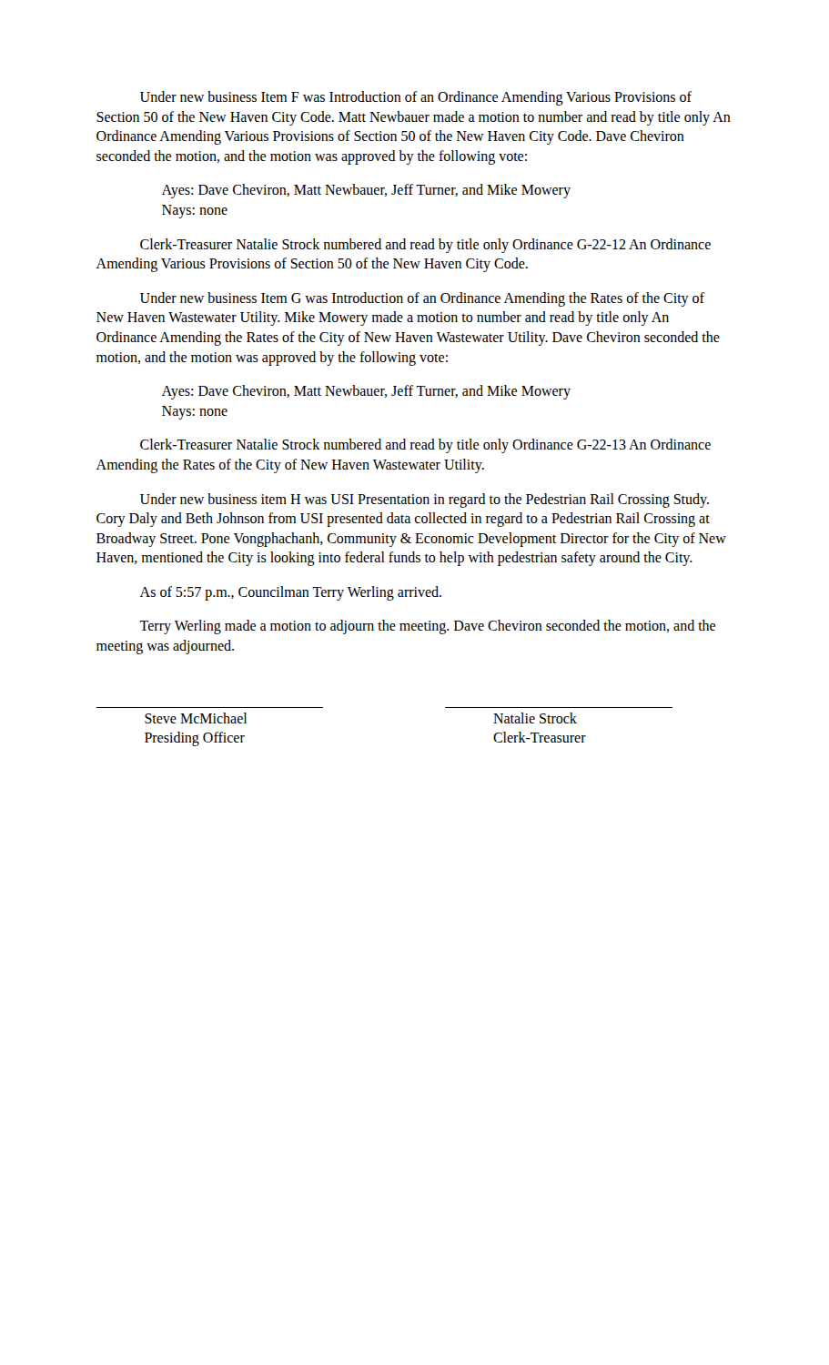Under new business Item F was Introduction of an Ordinance Amending Various Provisions of Section 50 of the New Haven City Code. Matt Newbauer made a motion to number and read by title only An Ordinance Amending Various Provisions of Section 50 of the New Haven City Code. Dave Cheviron seconded the motion, and the motion was approved by the following vote:
Ayes: Dave Cheviron, Matt Newbauer, Jeff Turner, and Mike Mowery
Nays: none
Clerk-Treasurer Natalie Strock numbered and read by title only Ordinance G-22-12 An Ordinance Amending Various Provisions of Section 50 of the New Haven City Code.
Under new business Item G was Introduction of an Ordinance Amending the Rates of the City of New Haven Wastewater Utility. Mike Mowery made a motion to number and read by title only An Ordinance Amending the Rates of the City of New Haven Wastewater Utility. Dave Cheviron seconded the motion, and the motion was approved by the following vote:
Ayes: Dave Cheviron, Matt Newbauer, Jeff Turner, and Mike Mowery
Nays: none
Clerk-Treasurer Natalie Strock numbered and read by title only Ordinance G-22-13 An Ordinance Amending the Rates of the City of New Haven Wastewater Utility.
Under new business item H was USI Presentation in regard to the Pedestrian Rail Crossing Study. Cory Daly and Beth Johnson from USI presented data collected in regard to a Pedestrian Rail Crossing at Broadway Street. Pone Vongphachanh, Community & Economic Development Director for the City of New Haven, mentioned the City is looking into federal funds to help with pedestrian safety around the City.
As of 5:57 p.m., Councilman Terry Werling arrived.
Terry Werling made a motion to adjourn the meeting. Dave Cheviron seconded the motion, and the meeting was adjourned.
| Steve McMichael Presiding Officer | Natalie Strock Clerk-Treasurer |